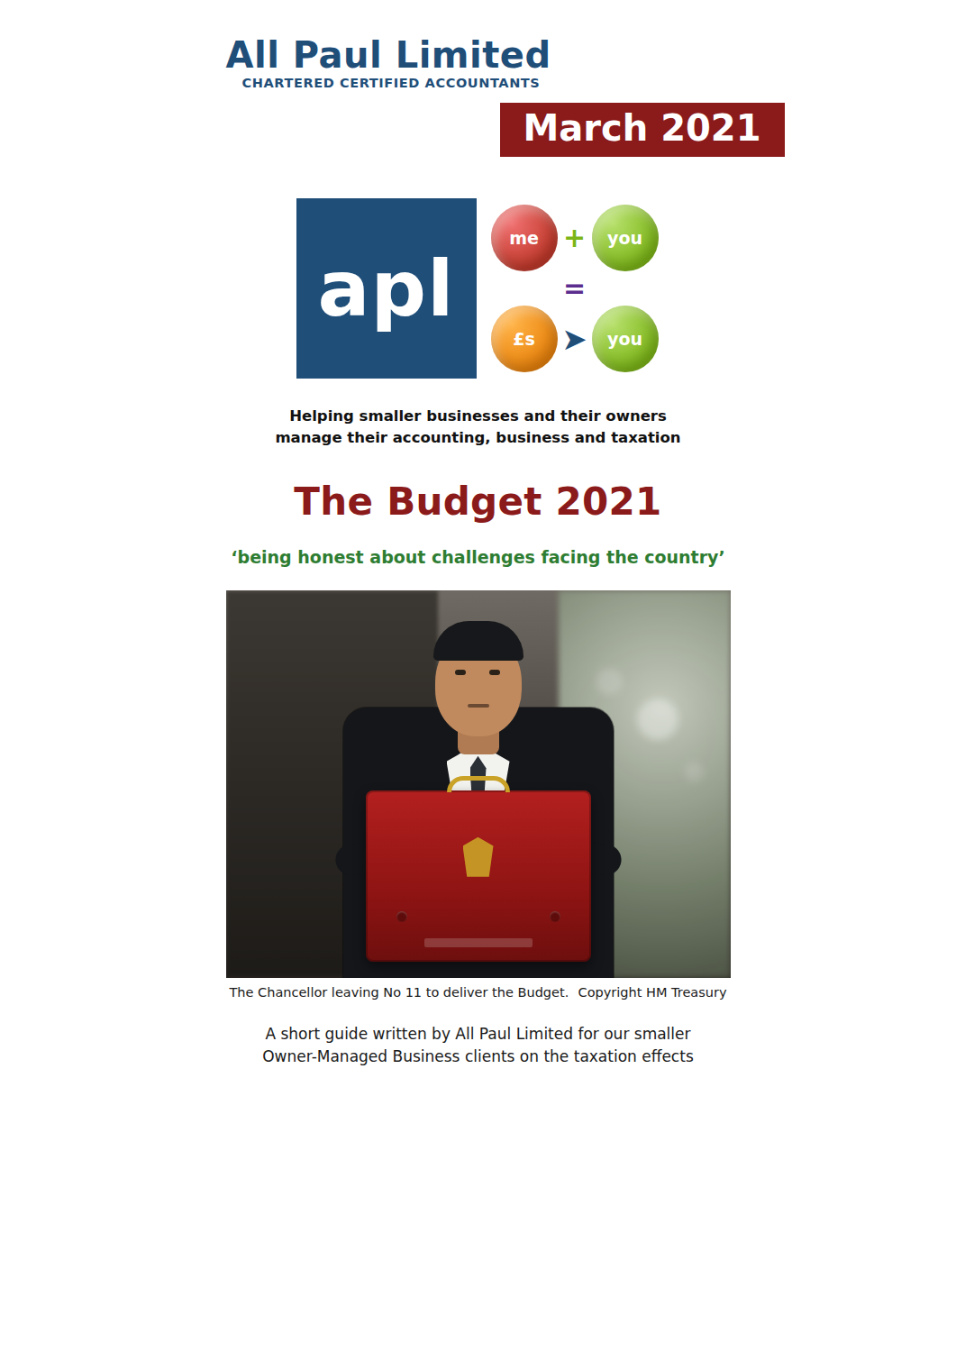All Paul Limited
CHARTERED CERTIFIED ACCOUNTANTS
March 2021
apl
me
+
you
=
£s
➤
you
Helping smaller businesses and their owners
manage their accounting, business and taxation
The Budget 2021
‘being honest about challenges facing the country’
The Chancellor leaving No 11 to deliver the Budget. Copyright HM Treasury
A short guide written by All Paul Limited for our smaller
Owner-Managed Business clients on the taxation effects